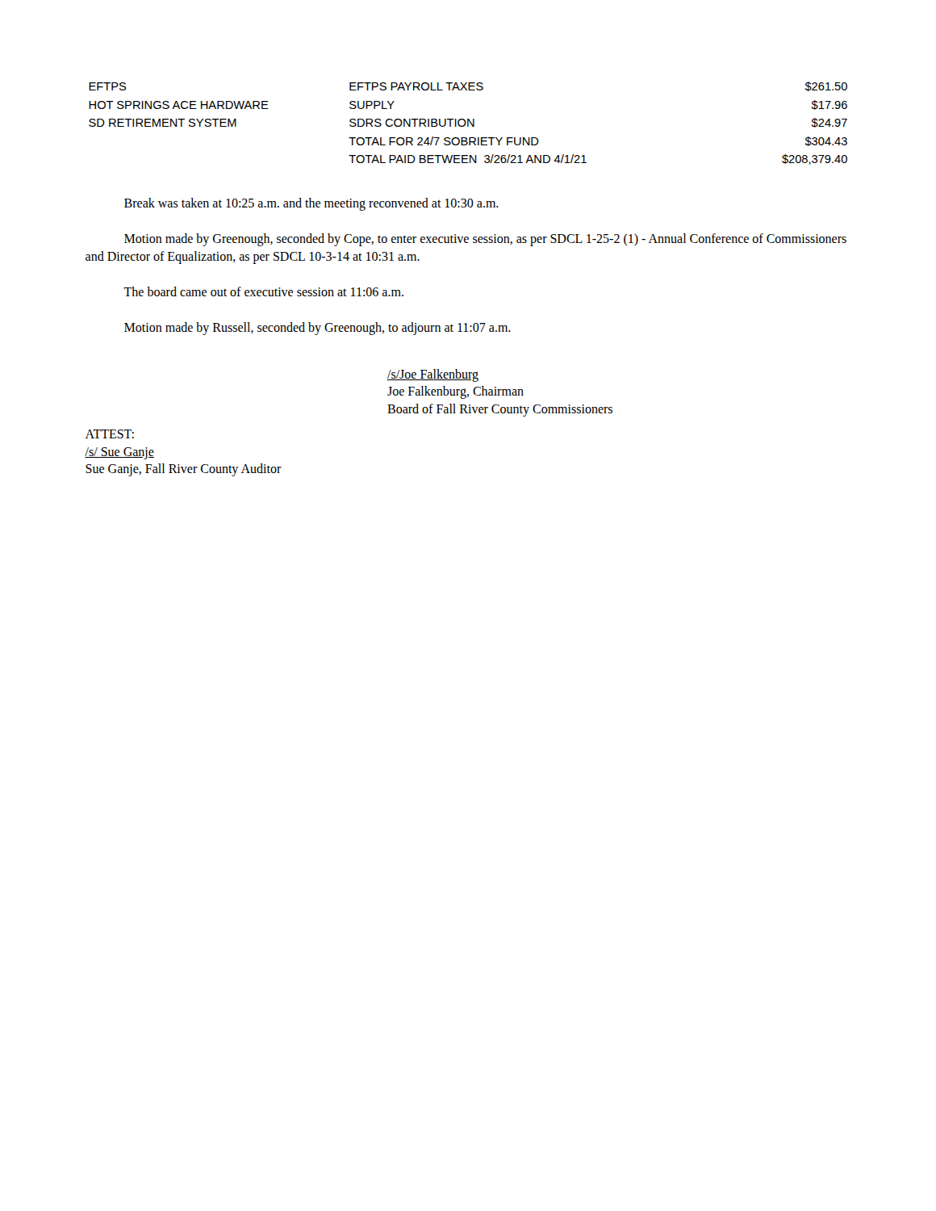| EFTPS | EFTPS PAYROLL TAXES | $261.50 |
| HOT SPRINGS ACE HARDWARE | SUPPLY | $17.96 |
| SD RETIREMENT SYSTEM | SDRS CONTRIBUTION | $24.97 |
| | TOTAL FOR 24/7 SOBRIETY FUND | $304.43 |
| | TOTAL PAID BETWEEN 3/26/21 AND 4/1/21 | $208,379.40 |
Break was taken at 10:25 a.m. and the meeting reconvened at 10:30 a.m.
Motion made by Greenough, seconded by Cope, to enter executive session, as per SDCL 1-25-2 (1) - Annual Conference of Commissioners and Director of Equalization, as per SDCL 10-3-14 at 10:31 a.m.
The board came out of executive session at 11:06 a.m.
Motion made by Russell, seconded by Greenough, to adjourn at 11:07 a.m.
/s/Joe Falkenburg
Joe Falkenburg, Chairman
Board of Fall River County Commissioners
ATTEST:
/s/ Sue Ganje
Sue Ganje, Fall River County Auditor